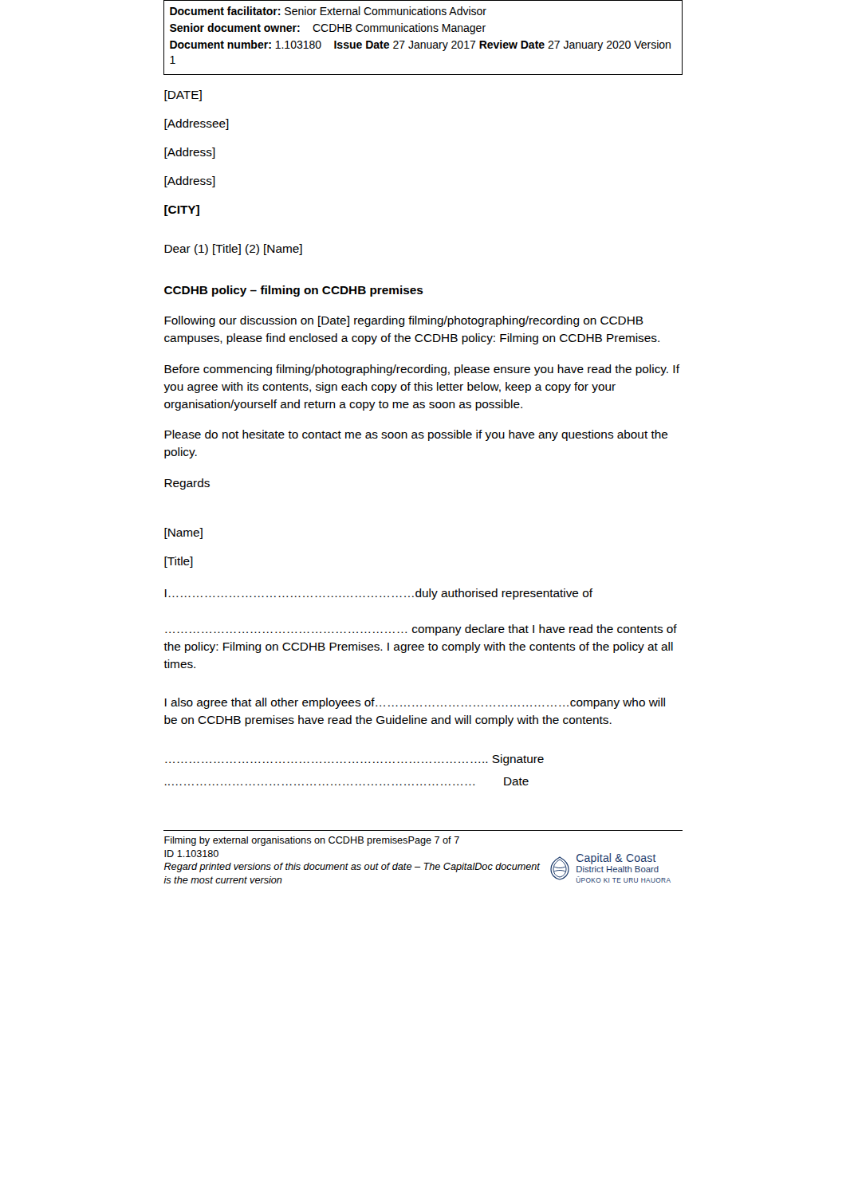Document facilitator: Senior External Communications Advisor
Senior document owner: CCDHB Communications Manager
Document number: 1.103180 Issue Date 27 January 2017 Review Date 27 January 2020 Version 1
[DATE]
[Addressee]
[Address]
[Address]
[CITY]
Dear (1) [Title] (2) [Name]
CCDHB policy – filming on CCDHB premises
Following our discussion on [Date] regarding filming/photographing/recording on CCDHB campuses, please find enclosed a copy of the CCDHB policy: Filming on CCDHB Premises.
Before commencing filming/photographing/recording, please ensure you have read the policy. If you agree with its contents, sign each copy of this letter below, keep a copy for your organisation/yourself and return a copy to me as soon as possible.
Please do not hesitate to contact me as soon as possible if you have any questions about the policy.
Regards
[Name]
[Title]
I…………………………………….………………duly authorised representative of
…………………………………………………… company declare that I have read the contents of the policy: Filming on CCDHB Premises. I agree to comply with the contents of the policy at all times.
I also agree that all other employees of…………………………………………company who will be on CCDHB premises have read the Guideline and will comply with the contents.
…………………………………………………………………….. Signature
..………………………………………………………………… Date
Filming by external organisations on CCDHB premisesPage 7 of 7
ID 1.103180
Regard printed versions of this document as out of date – The CapitalDoc document is the most current version
Capital & Coast
District Health Board
ŪPOKO KI TE URU HAUORA